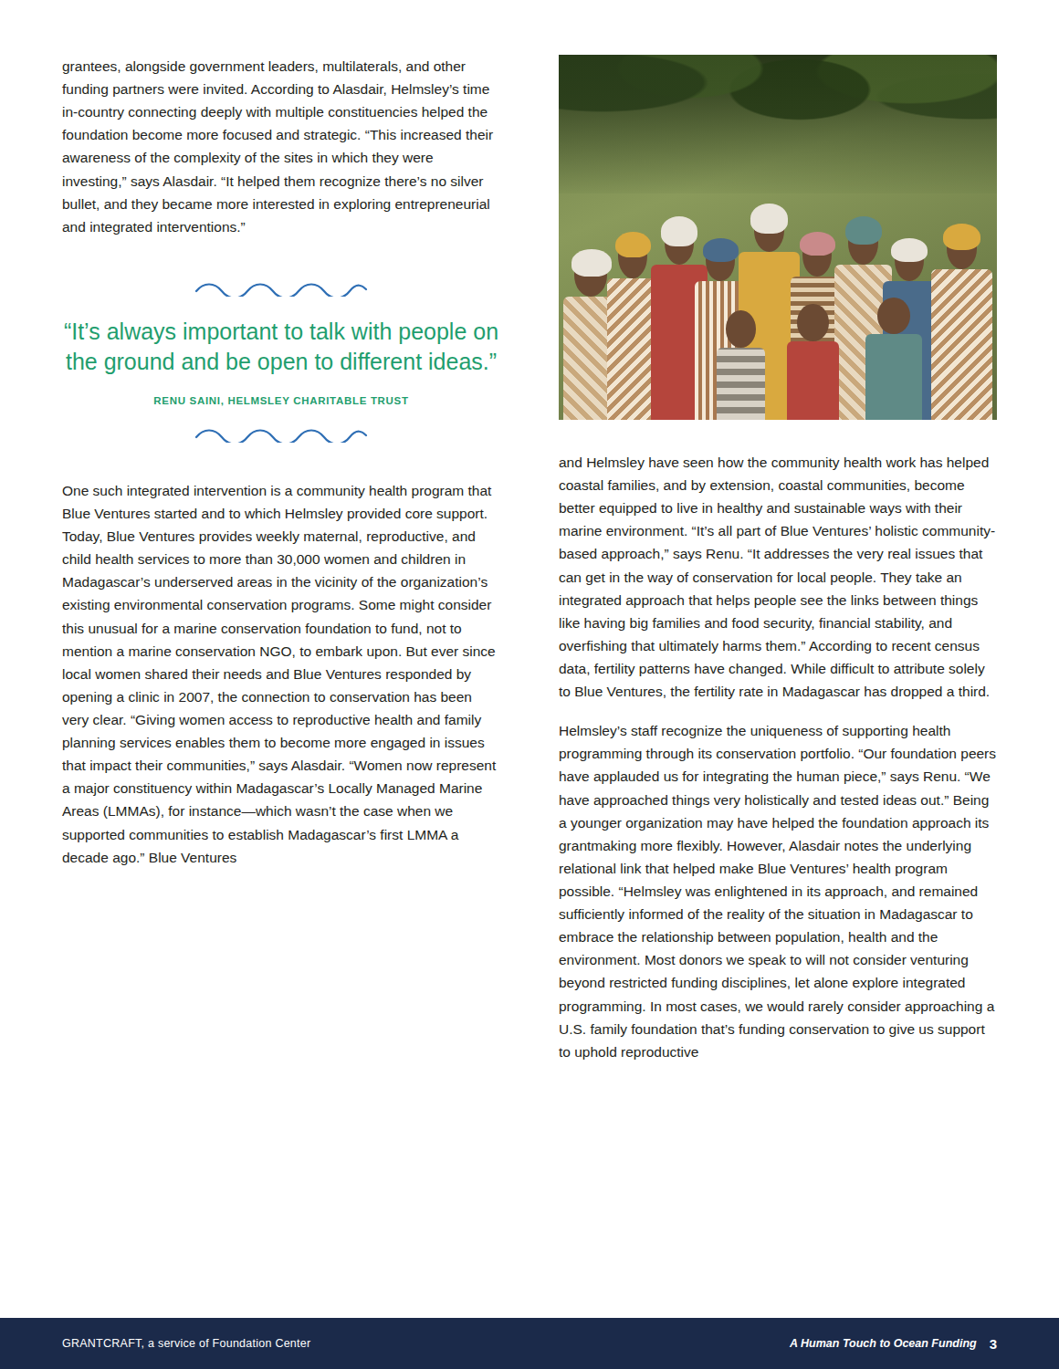grantees, alongside government leaders, multilaterals, and other funding partners were invited. According to Alasdair, Helmsley’s time in-country connecting deeply with multiple constituencies helped the foundation become more focused and strategic. “This increased their awareness of the complexity of the sites in which they were investing,” says Alasdair. “It helped them recognize there’s no silver bullet, and they became more interested in exploring entrepreneurial and integrated interventions.”
“It’s always important to talk with people on the ground and be open to different ideas.”
Renu Saini, Helmsley Charitable Trust
One such integrated intervention is a community health program that Blue Ventures started and to which Helmsley provided core support. Today, Blue Ventures provides weekly maternal, reproductive, and child health services to more than 30,000 women and children in Madagascar’s underserved areas in the vicinity of the organization’s existing environmental conservation programs. Some might consider this unusual for a marine conservation foundation to fund, not to mention a marine conservation NGO, to embark upon. But ever since local women shared their needs and Blue Ventures responded by opening a clinic in 2007, the connection to conservation has been very clear. “Giving women access to reproductive health and family planning services enables them to become more engaged in issues that impact their communities,” says Alasdair. “Women now represent a major constituency within Madagascar’s Locally Managed Marine Areas (LMMAs), for instance—which wasn’t the case when we supported communities to establish Madagascar’s first LMMA a decade ago.” Blue Ventures
and Helmsley have seen how the community health work has helped coastal families, and by extension, coastal communities, become better equipped to live in healthy and sustainable ways with their marine environment. “It’s all part of Blue Ventures’ holistic community-based approach,” says Renu. “It addresses the very real issues that can get in the way of conservation for local people. They take an integrated approach that helps people see the links between things like having big families and food security, financial stability, and overfishing that ultimately harms them.” According to recent census data, fertility patterns have changed. While difficult to attribute solely to Blue Ventures, the fertility rate in Madagascar has dropped a third.
Helmsley’s staff recognize the uniqueness of supporting health programming through its conservation portfolio. “Our foundation peers have applauded us for integrating the human piece,” says Renu. “We have approached things very holistically and tested ideas out.” Being a younger organization may have helped the foundation approach its grantmaking more flexibly. However, Alasdair notes the underlying relational link that helped make Blue Ventures’ health program possible. “Helmsley was enlightened in its approach, and remained sufficiently informed of the reality of the situation in Madagascar to embrace the relationship between population, health and the environment. Most donors we speak to will not consider venturing beyond restricted funding disciplines, let alone explore integrated programming. In most cases, we would rarely consider approaching a U.S. family foundation that’s funding conservation to give us support to uphold reproductive
GRANTCRAFT, a service of Foundation Center
A Human Touch to Ocean Funding 3